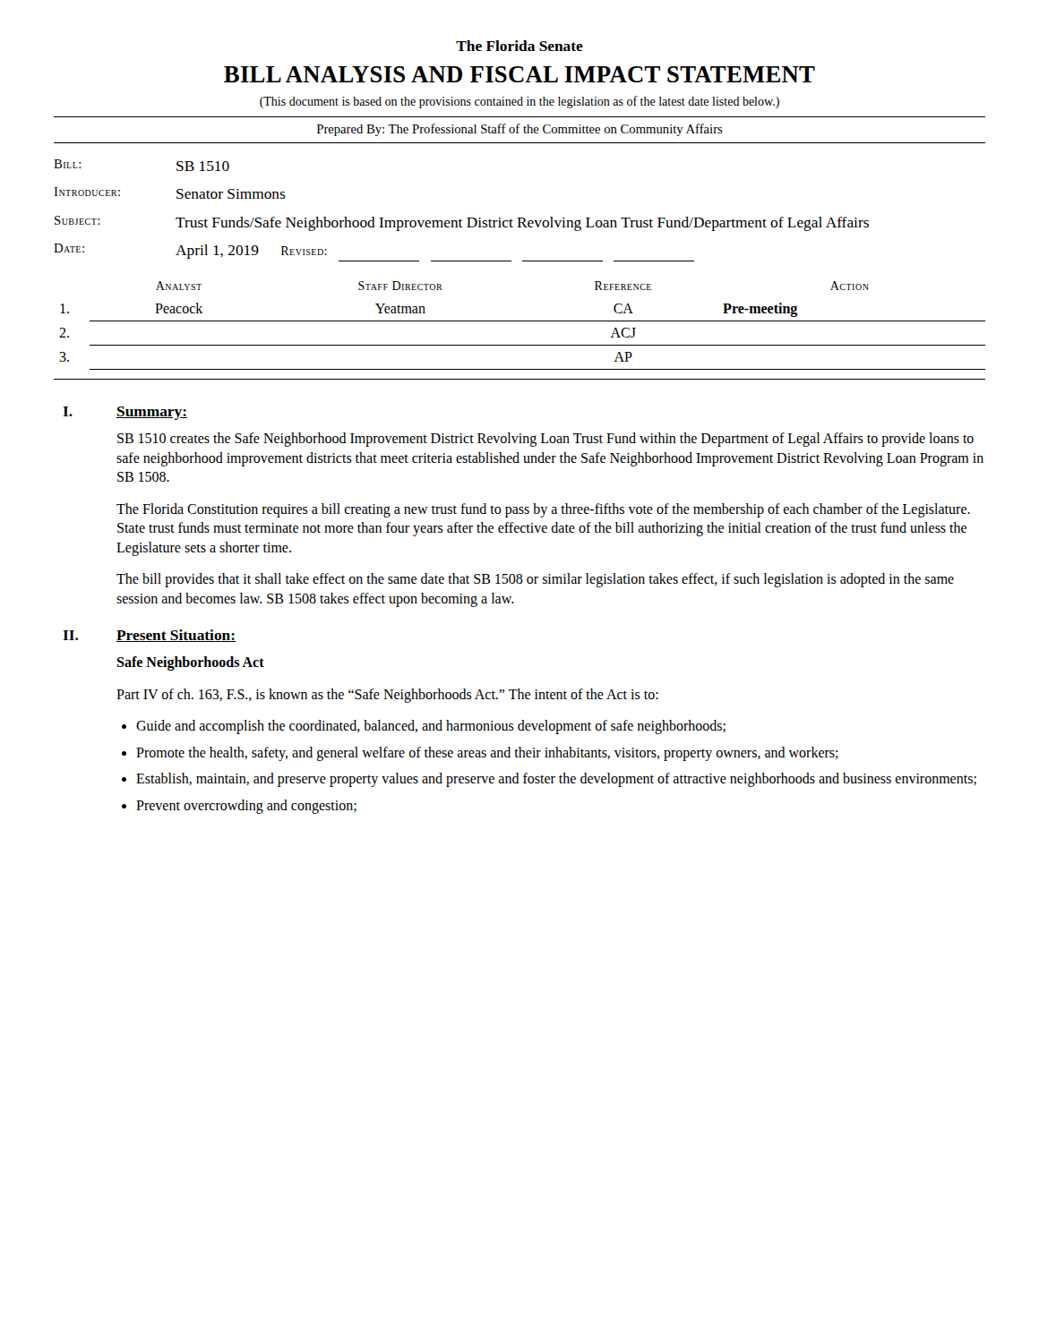The Florida Senate
BILL ANALYSIS AND FISCAL IMPACT STATEMENT
(This document is based on the provisions contained in the legislation as of the latest date listed below.)
Prepared By: The Professional Staff of the Committee on Community Affairs
| Bill: | SB 1510 |
| Introducer: | Senator Simmons |
| Subject: | Trust Funds/Safe Neighborhood Improvement District Revolving Loan Trust Fund/Department of Legal Affairs |
| Date: | April 1, 2019 Revised: |
| | Analyst | Staff Director | Reference | Action |
| --- | --- | --- | --- | --- |
| 1. | Peacock | Yeatman | CA | Pre-meeting |
| 2. | | | ACJ | |
| 3. | | | AP | |
I. Summary:
SB 1510 creates the Safe Neighborhood Improvement District Revolving Loan Trust Fund within the Department of Legal Affairs to provide loans to safe neighborhood improvement districts that meet criteria established under the Safe Neighborhood Improvement District Revolving Loan Program in SB 1508.
The Florida Constitution requires a bill creating a new trust fund to pass by a three-fifths vote of the membership of each chamber of the Legislature. State trust funds must terminate not more than four years after the effective date of the bill authorizing the initial creation of the trust fund unless the Legislature sets a shorter time.
The bill provides that it shall take effect on the same date that SB 1508 or similar legislation takes effect, if such legislation is adopted in the same session and becomes law. SB 1508 takes effect upon becoming a law.
II. Present Situation:
Safe Neighborhoods Act
Part IV of ch. 163, F.S., is known as the “Safe Neighborhoods Act.” The intent of the Act is to:
Guide and accomplish the coordinated, balanced, and harmonious development of safe neighborhoods;
Promote the health, safety, and general welfare of these areas and their inhabitants, visitors, property owners, and workers;
Establish, maintain, and preserve property values and preserve and foster the development of attractive neighborhoods and business environments;
Prevent overcrowding and congestion;